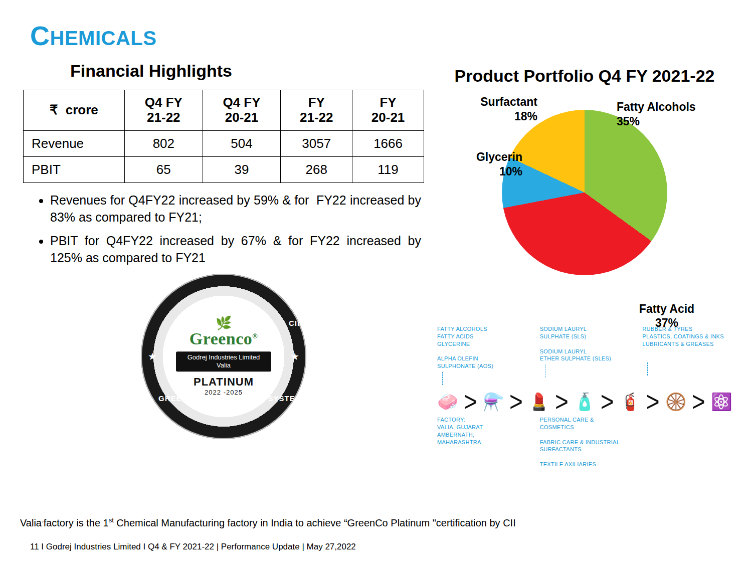CHEMICALS
Financial Highlights
| ₹ crore | Q4 FY 21-22 | Q4 FY 20-21 | FY 21-22 | FY 20-21 |
| --- | --- | --- | --- | --- |
| Revenue | 802 | 504 | 3057 | 1666 |
| PBIT | 65 | 39 | 268 | 119 |
Revenues for Q4FY22 increased by 59% & for FY22 increased by 83% as compared to FY21;
PBIT for Q4FY22 increased by 67% & for FY22 increased by 125% as compared to FY21
GREEN COMPANY RATING SYSTEM CII - SOHRABJI GODREJ GREEN BUSINESS CENTRE, INDIA
★
★
🌿
Greenco®
Godrej Industries Limited
Valia
PLATINUM
2022 -2025
Product Portfolio Q4 FY 2021-22
Surfactant
18%
Glycerin
10%
Fatty Alcohols
35%
Fatty Acid
37%
FATTY ALCOHOLS
FATTY ACIDS
GLYCERINE
ALPHA OLEFIN
SULPHONATE (AOS)
SODIUM LAURYL
SULPHATE (SLS)
SODIUM LAURYL
ETHER SULPHATE (SLES)
RUBBER & TYRES
PLASTICS, COATINGS & INKS
LUBRICANTS & GREASES
🧼
>
⚗️
>
💄
>
🧴
>
🧯
>
🛞
>
⚛️
FACTORY:
VALIA, GUJARAT
AMBERNATH,
MAHARASHTRA
PERSONAL CARE & COSMETICS
FABRIC CARE & INDUSTRIAL
SURFACTANTS
TEXTILE AXILIARIES
Valia.factory is the 1st Chemical Manufacturing factory in India to achieve “GreenCo Platinum "certification by CII
11 I Godrej Industries Limited I Q4 & FY 2021-22 | Performance Update | May 27,2022